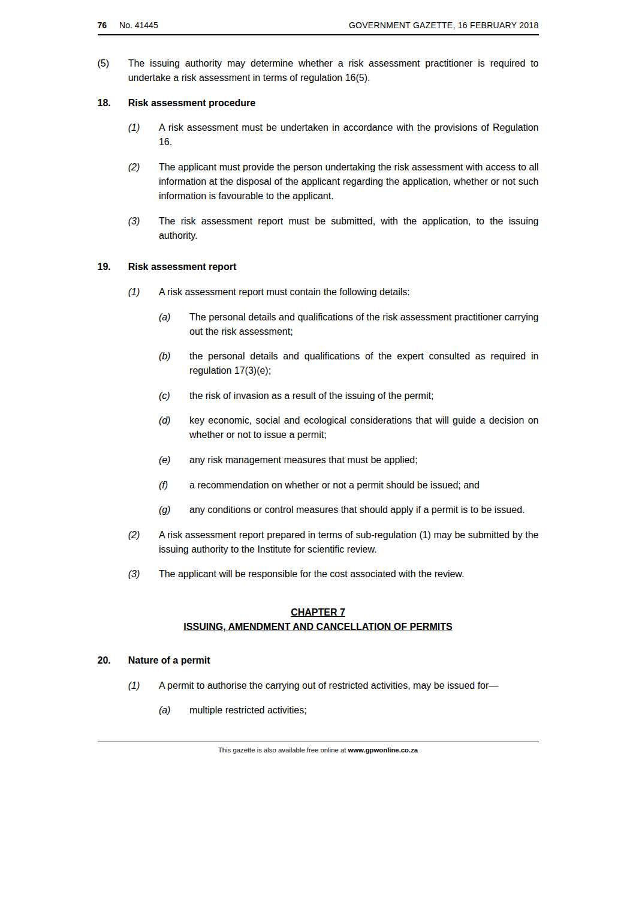76 No. 41445 GOVERNMENT GAZETTE, 16 FEBRUARY 2018
(5) The issuing authority may determine whether a risk assessment practitioner is required to undertake a risk assessment in terms of regulation 16(5).
18. Risk assessment procedure
(1) A risk assessment must be undertaken in accordance with the provisions of Regulation 16.
(2) The applicant must provide the person undertaking the risk assessment with access to all information at the disposal of the applicant regarding the application, whether or not such information is favourable to the applicant.
(3) The risk assessment report must be submitted, with the application, to the issuing authority.
19. Risk assessment report
(1) A risk assessment report must contain the following details:
(a) The personal details and qualifications of the risk assessment practitioner carrying out the risk assessment;
(b) the personal details and qualifications of the expert consulted as required in regulation 17(3)(e);
(c) the risk of invasion as a result of the issuing of the permit;
(d) key economic, social and ecological considerations that will guide a decision on whether or not to issue a permit;
(e) any risk management measures that must be applied;
(f) a recommendation on whether or not a permit should be issued; and
(g) any conditions or control measures that should apply if a permit is to be issued.
(2) A risk assessment report prepared in terms of sub-regulation (1) may be submitted by the issuing authority to the Institute for scientific review.
(3) The applicant will be responsible for the cost associated with the review.
CHAPTER 7 ISSUING, AMENDMENT AND CANCELLATION OF PERMITS
20. Nature of a permit
(1) A permit to authorise the carrying out of restricted activities, may be issued for—
(a) multiple restricted activities;
This gazette is also available free online at www.gpwonline.co.za